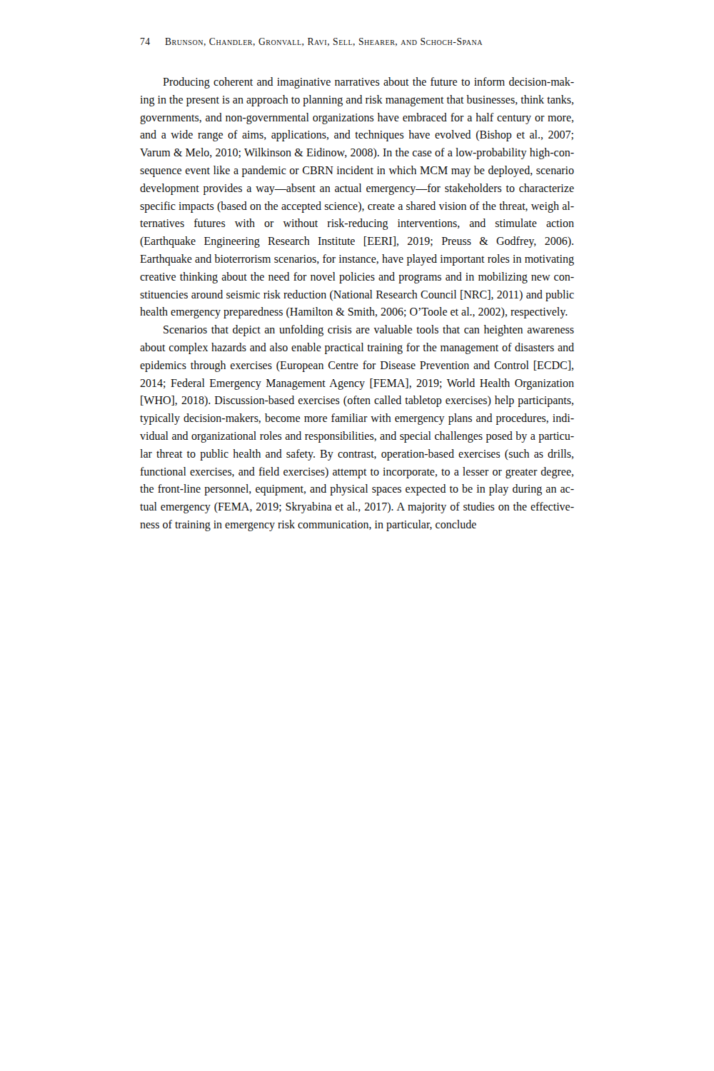74 Brunson, Chandler, Gronvall, Ravi, Sell, Shearer, and Schoch-Spana
Producing coherent and imaginative narratives about the future to inform decision-making in the present is an approach to planning and risk management that businesses, think tanks, governments, and non-governmental organizations have embraced for a half century or more, and a wide range of aims, applications, and techniques have evolved (Bishop et al., 2007; Varum & Melo, 2010; Wilkinson & Eidinow, 2008). In the case of a low-probability high-consequence event like a pandemic or CBRN incident in which MCM may be deployed, scenario development provides a way—absent an actual emergency—for stakeholders to characterize specific impacts (based on the accepted science), create a shared vision of the threat, weigh alternatives futures with or without risk-reducing interventions, and stimulate action (Earthquake Engineering Research Institute [EERI], 2019; Preuss & Godfrey, 2006). Earthquake and bioterrorism scenarios, for instance, have played important roles in motivating creative thinking about the need for novel policies and programs and in mobilizing new constituencies around seismic risk reduction (National Research Council [NRC], 2011) and public health emergency preparedness (Hamilton & Smith, 2006; O’Toole et al., 2002), respectively.
Scenarios that depict an unfolding crisis are valuable tools that can heighten awareness about complex hazards and also enable practical training for the management of disasters and epidemics through exercises (European Centre for Disease Prevention and Control [ECDC], 2014; Federal Emergency Management Agency [FEMA], 2019; World Health Organization [WHO], 2018). Discussion-based exercises (often called tabletop exercises) help participants, typically decision-makers, become more familiar with emergency plans and procedures, individual and organizational roles and responsibilities, and special challenges posed by a particular threat to public health and safety. By contrast, operation-based exercises (such as drills, functional exercises, and field exercises) attempt to incorporate, to a lesser or greater degree, the front-line personnel, equipment, and physical spaces expected to be in play during an actual emergency (FEMA, 2019; Skryabina et al., 2017). A majority of studies on the effectiveness of training in emergency risk communication, in particular, conclude